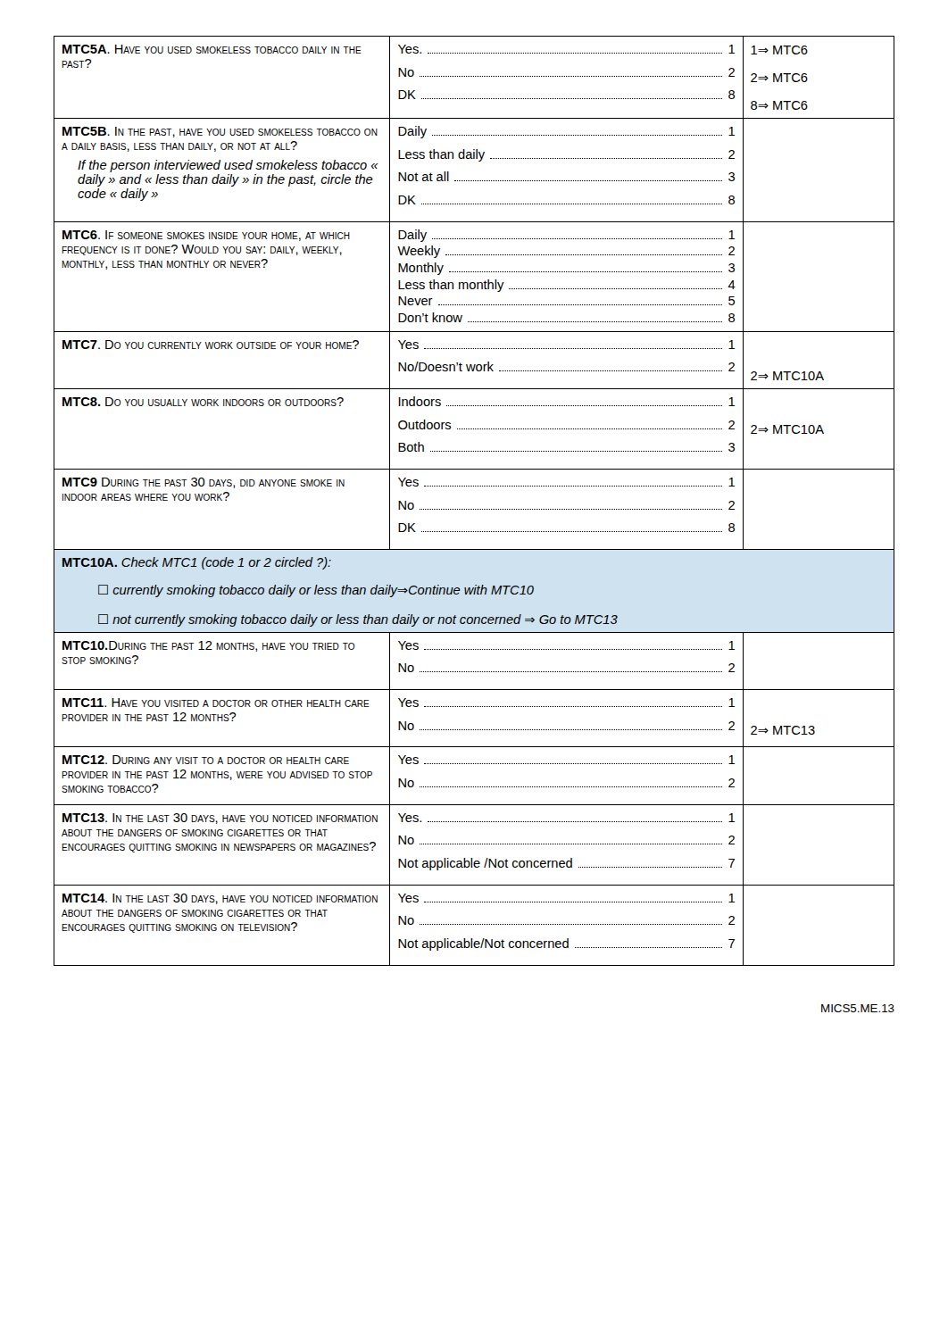| MTC5A . Have you used smokeless tobacco daily in the past? | Yes. 1 No 2 DK 8 | 1 ⇒ MTC6 2 ⇒ MTC6 8 ⇒ MTC6 |
| MTC5B . In the past, have you used smokeless tobacco on a daily basis, less than daily, or not at all? If the person interviewed used smokeless tobacco « daily » and « less than daily » in the past, circle the code « daily » | Daily 1 Less than daily 2 Not at all 3 DK 8 | |
| MTC6 . If someone smokes inside your home, at which frequency is it done? Would you say: daily, weekly, monthly, less than monthly or never? | Daily 1 Weekly 2 Monthly 3 Less than monthly 4 Never 5 Don’t know 8 | |
| MTC7 . Do you currently work outside of your home? | Yes 1 No/Doesn’t work 2 | 2 ⇒ MTC10A |
| MTC8. Do you usually work indoors or outdoors? | Indoors 1 Outdoors 2 Both 3 | 2 ⇒ MTC10A |
| MTC9 During the past 30 days, did anyone smoke in indoor areas where you work? | Yes 1 No 2 DK 8 | |
| MTC10A. Check MTC1 (code 1 or 2 circled ?): ☐ currently smoking tobacco daily or less than daily ⇒ Continue with MTC10 ☐ not currently smoking tobacco daily or less than daily or not concerned ⇒ Go to MTC13 |
| MTC10. During the past 12 months, have you tried to stop smoking? | Yes 1 No 2 | |
| MTC11 . Have you visited a doctor or other health care provider in the past 12 months? | Yes 1 No 2 | 2 ⇒ MTC13 |
| MTC12 . During any visit to a doctor or health care provider in the past 12 months, were you advised to stop smoking tobacco? | Yes 1 No 2 | |
| MTC13 . In the last 30 days, have you noticed information about the dangers of smoking cigarettes or that encourages quitting smoking in newspapers or magazines? | Yes. 1 No 2 Not applicable /Not concerned 7 | |
| MTC14 . In the last 30 days, have you noticed information about the dangers of smoking cigarettes or that encourages quitting smoking on television? | Yes 1 No 2 Not applicable/Not concerned 7 | |
MICS5.ME.13